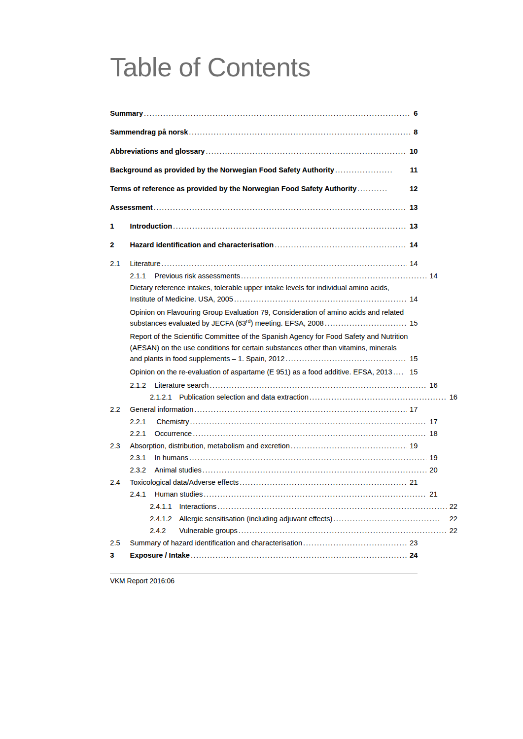Table of Contents
Summary .................................................................................................. 6
Sammendrag på norsk ....................................................................................... 8
Abbreviations and glossary ................................................................................. 10
Background as provided by the Norwegian Food Safety Authority ..................... 11
Terms of reference as provided by the Norwegian Food Safety Authority ........... 12
Assessment .................................................................................................. 13
1 Introduction ............................................................................................... 13
2 Hazard identification and characterisation ................................................ 14
2.1 Literature ....................................................................................................... 14
2.1.1 Previous risk assessments ........................................................................... 14
Dietary reference intakes, tolerable upper intake levels for individual amino acids, Institute of Medicine. USA, 2005 ........................................................................... 14
Opinion on Flavouring Group Evaluation 79, Consideration of amino acids and related substances evaluated by JECFA (63rd) meeting. EFSA, 2008 ..................................... 15
Report of the Scientific Committee of the Spanish Agency for Food Safety and Nutrition (AESAN) on the use conditions for certain substances other than vitamins, minerals and plants in food supplements – 1. Spain, 2012 .................................................... 15
Opinion on the re-evaluation of aspartame (E 951) as a food additive. EFSA, 2013 .... 15
2.1.2 Literature search ......................................................................................... 16
2.1.2.1 Publication selection and data extraction .................................................. 16
2.2 General information .......................................................................................... 17
2.2.1 Chemistry .................................................................................................... 17
2.2.1 Occurrence ................................................................................................ 18
2.3 Absorption, distribution, metabolism and excretion ................................................. 19
2.3.1 In humans .................................................................................................. 19
2.3.2 Animal studies ......................................................................................... 20
2.4 Toxicological data/Adverse effects ......................................................................... 21
2.4.1 Human studies ......................................................................................... 21
2.4.1.1 Interactions .......................................................................................... 22
2.4.1.2 Allergic sensitisation (including adjuvant effects) ....................................... 22
2.4.2 Vulnerable groups .................................................................................... 22
2.5 Summary of hazard identification and characterisation ........................................... 23
3 Exposure / Intake ..................................................................................... 24
VKM Report 2016:06